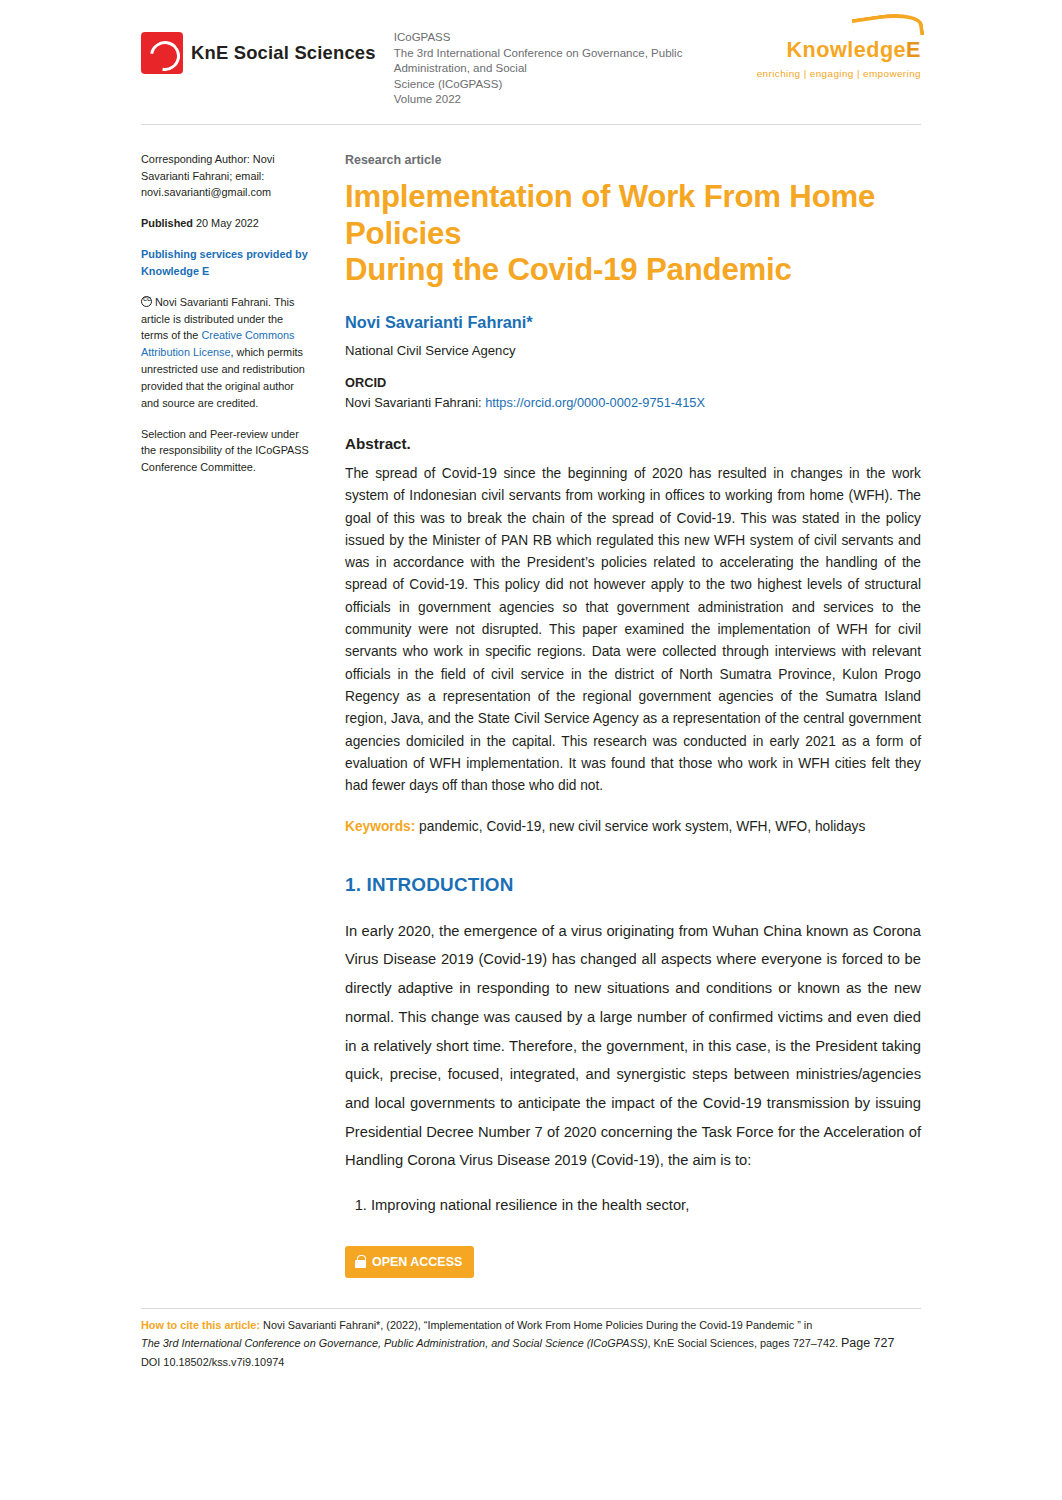KnE Social Sciences
ICoGPASS
The 3rd International Conference on Governance, Public Administration, and Social
Science (ICoGPASS)
Volume 2022
KnowledgeE
enriching | engaging | empowering
Corresponding Author: Novi
Savarianti Fahrani; email:
novi.savarianti@gmail.com
Published 20 May 2022
Publishing services provided by
Knowledge E
Novi Savarianti Fahrani. This article is distributed under the terms of the Creative Commons Attribution License, which permits unrestricted use and redistribution provided that the original author and source are credited.
Selection and Peer-review under the responsibility of the ICoGPASS Conference Committee.
Research article
Implementation of Work From Home Policies
During the Covid-19 Pandemic
Novi Savarianti Fahrani*
National Civil Service Agency
ORCID
Novi Savarianti Fahrani: https://orcid.org/0000-0002-9751-415X
Abstract.
The spread of Covid-19 since the beginning of 2020 has resulted in changes in the work system of Indonesian civil servants from working in offices to working from home (WFH). The goal of this was to break the chain of the spread of Covid-19. This was stated in the policy issued by the Minister of PAN RB which regulated this new WFH system of civil servants and was in accordance with the President’s policies related to accelerating the handling of the spread of Covid-19. This policy did not however apply to the two highest levels of structural officials in government agencies so that government administration and services to the community were not disrupted. This paper examined the implementation of WFH for civil servants who work in specific regions. Data were collected through interviews with relevant officials in the field of civil service in the district of North Sumatra Province, Kulon Progo Regency as a representation of the regional government agencies of the Sumatra Island region, Java, and the State Civil Service Agency as a representation of the central government agencies domiciled in the capital. This research was conducted in early 2021 as a form of evaluation of WFH implementation. It was found that those who work in WFH cities felt they had fewer days off than those who did not.
Keywords: pandemic, Covid-19, new civil service work system, WFH, WFO, holidays
1. INTRODUCTION
In early 2020, the emergence of a virus originating from Wuhan China known as Corona Virus Disease 2019 (Covid-19) has changed all aspects where everyone is forced to be directly adaptive in responding to new situations and conditions or known as the new normal. This change was caused by a large number of confirmed victims and even died in a relatively short time. Therefore, the government, in this case, is the President taking quick, precise, focused, integrated, and synergistic steps between ministries/agencies and local governments to anticipate the impact of the Covid-19 transmission by issuing Presidential Decree Number 7 of 2020 concerning the Task Force for the Acceleration of Handling Corona Virus Disease 2019 (Covid-19), the aim is to:
Improving national resilience in the health sector,
OPEN ACCESS
How to cite this article: Novi Savarianti Fahrani*, (2022), “Implementation of Work From Home Policies During the Covid-19 Pandemic ” in
The 3rd International Conference on Governance, Public Administration, and Social Science (ICoGPASS), KnE Social Sciences, pages 727–742. Page 727
DOI 10.18502/kss.v7i9.10974